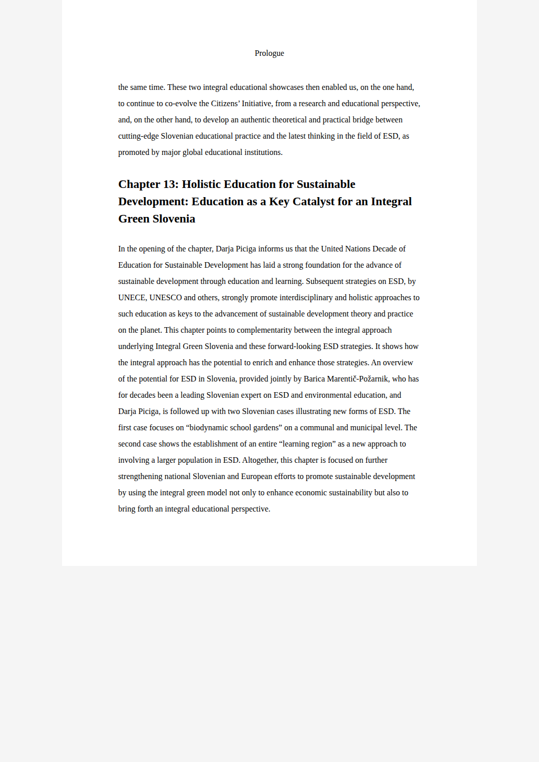Prologue
the same time. These two integral educational showcases then enabled us, on the one hand, to continue to co-evolve the Citizens’ Initiative, from a research and educational perspective, and, on the other hand, to develop an authentic theoretical and practical bridge between cutting-edge Slovenian educational practice and the latest thinking in the field of ESD, as promoted by major global educational institutions.
Chapter 13: Holistic Education for Sustainable Development: Education as a Key Catalyst for an Integral Green Slovenia
In the opening of the chapter, Darja Piciga informs us that the United Nations Decade of Education for Sustainable Development has laid a strong foundation for the advance of sustainable development through education and learning. Subsequent strategies on ESD, by UNECE, UNESCO and others, strongly promote interdisciplinary and holistic approaches to such education as keys to the advancement of sustainable development theory and practice on the planet. This chapter points to complementarity between the integral approach underlying Integral Green Slovenia and these forward-looking ESD strategies. It shows how the integral approach has the potential to enrich and enhance those strategies. An overview of the potential for ESD in Slovenia, provided jointly by Barica Marentič-Požarnik, who has for decades been a leading Slovenian expert on ESD and environmental education, and Darja Piciga, is followed up with two Slovenian cases illustrating new forms of ESD. The first case focuses on “biodynamic school gardens” on a communal and municipal level. The second case shows the establishment of an entire “learning region” as a new approach to involving a larger population in ESD. Altogether, this chapter is focused on further strengthening national Slovenian and European efforts to promote sustainable development by using the integral green model not only to enhance economic sustainability but also to bring forth an integral educational perspective.